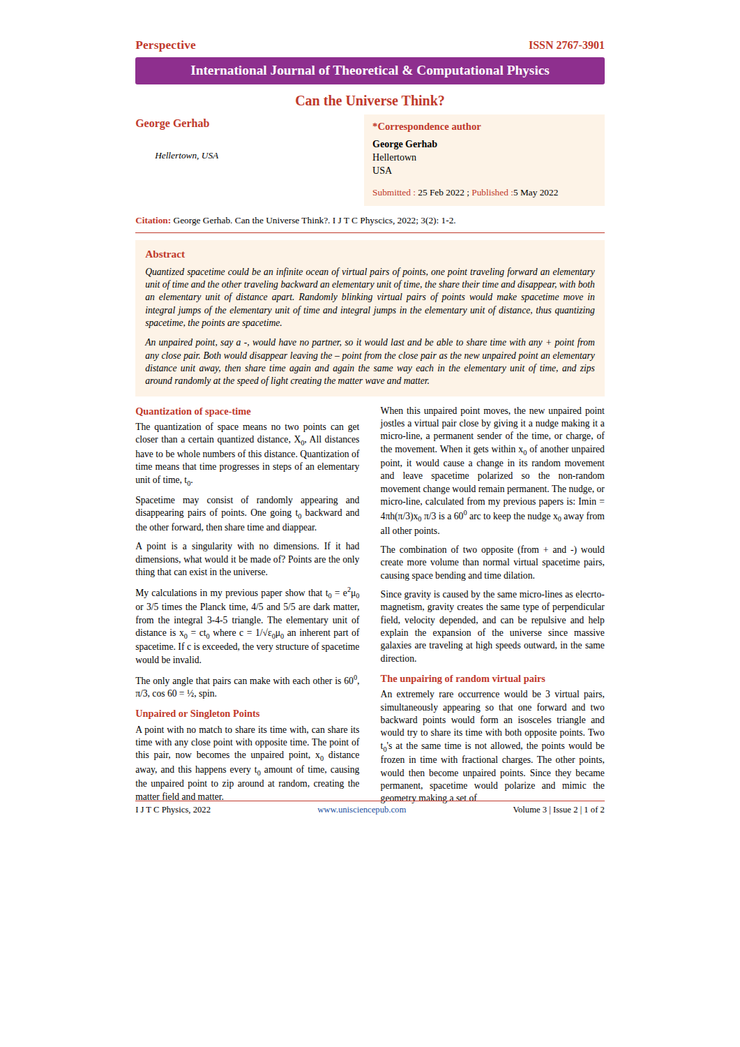Perspective
ISSN 2767-3901
International Journal of Theoretical & Computational Physics
Can the Universe Think?
George Gerhab
Hellertown, USA
*Correspondence author
George Gerhab
Hellertown
USA
Submitted : 25 Feb 2022 ; Published : 5 May 2022
Citation: George Gerhab. Can the Universe Think?. I J T C Physcics, 2022; 3(2): 1-2.
Abstract
Quantized spacetime could be an infinite ocean of virtual pairs of points, one point traveling forward an elementary unit of time and the other traveling backward an elementary unit of time, the share their time and disappear, with both an elementary unit of distance apart. Randomly blinking virtual pairs of points would make spacetime move in integral jumps of the elementary unit of time and integral jumps in the elementary unit of distance, thus quantizing spacetime, the points are spacetime.
An unpaired point, say a -, would have no partner, so it would last and be able to share time with any + point from any close pair. Both would disappear leaving the – point from the close pair as the new unpaired point an elementary distance unit away, then share time again and again the same way each in the elementary unit of time, and zips around randomly at the speed of light creating the matter wave and matter.
Quantization of space-time
The quantization of space means no two points can get closer than a certain quantized distance, X0, All distances have to be whole numbers of this distance. Quantization of time means that time progresses in steps of an elementary unit of time, t0.
Spacetime may consist of randomly appearing and disappearing pairs of points. One going t0 backward and the other forward, then share time and diappear.
A point is a singularity with no dimensions. If it had dimensions, what would it be made of? Points are the only thing that can exist in the universe.
My calculations in my previous paper show that t0 = e2μ0 or 3/5 times the Planck time, 4/5 and 5/5 are dark matter, from the integral 3-4-5 triangle. The elementary unit of distance is x0 = ct0 where c = 1/√ε0μ0 an inherent part of spacetime. If c is exceeded, the very structure of spacetime would be invalid.
The only angle that pairs can make with each other is 600, π/3, cos 60 = ½, spin.
Unpaired or Singleton Points
A point with no match to share its time with, can share its time with any close point with opposite time. The point of this pair, now becomes the unpaired point, x0 distance away, and this happens every t0 amount of time, causing the unpaired point to zip around at random, creating the matter field and matter.
When this unpaired point moves, the new unpaired point jostles a virtual pair close by giving it a nudge making it a micro-line, a permanent sender of the time, or charge, of the movement. When it gets within x0 of another unpaired point, it would cause a change in its random movement and leave spacetime polarized so the non-random movement change would remain permanent. The nudge, or micro-line, calculated from my previous papers is: Imin = 4πh(π/3)x0 π/3 is a 600 arc to keep the nudge x0 away from all other points.
The combination of two opposite (from + and -) would create more volume than normal virtual spacetime pairs, causing space bending and time dilation.
Since gravity is caused by the same micro-lines as elecrto-magnetism, gravity creates the same type of perpendicular field, velocity depended, and can be repulsive and help explain the expansion of the universe since massive galaxies are traveling at high speeds outward, in the same direction.
The unpairing of random virtual pairs
An extremely rare occurrence would be 3 virtual pairs, simultaneously appearing so that one forward and two backward points would form an isosceles triangle and would try to share its time with both opposite points. Two t0's at the same time is not allowed, the points would be frozen in time with fractional charges. The other points, would then become unpaired points. Since they became permanent, spacetime would polarize and mimic the geometry making a set of
I J T C Physics, 2022
www.unisciencepub.com
Volume 3 | Issue 2 | 1 of 2